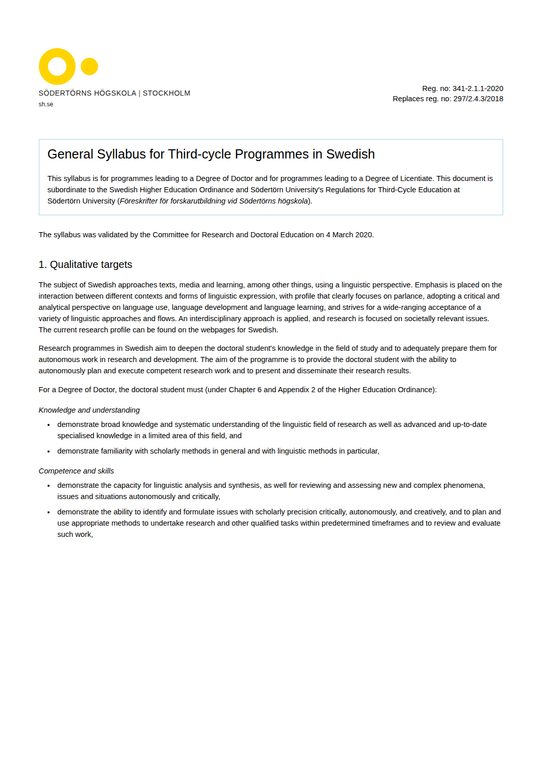SÖDERTÖRNS HÖGSKOLA|STOCKHOLM
sh.se
Reg. no: 341-2.1.1-2020
Replaces reg. no: 297/2.4.3/2018
General Syllabus for Third-cycle Programmes in Swedish
This syllabus is for programmes leading to a Degree of Doctor and for programmes leading to a Degree of Licentiate. This document is subordinate to the Swedish Higher Education Ordinance and Södertörn University's Regulations for Third-Cycle Education at Södertörn University (Föreskrifter för forskarutbildning vid Södertörns högskola).
The syllabus was validated by the Committee for Research and Doctoral Education on 4 March 2020.
1. Qualitative targets
The subject of Swedish approaches texts, media and learning, among other things, using a linguistic perspective. Emphasis is placed on the interaction between different contexts and forms of linguistic expression, with profile that clearly focuses on parlance, adopting a critical and analytical perspective on language use, language development and language learning, and strives for a wide-ranging acceptance of a variety of linguistic approaches and flows. An interdisciplinary approach is applied, and research is focused on societally relevant issues. The current research profile can be found on the webpages for Swedish.
Research programmes in Swedish aim to deepen the doctoral student's knowledge in the field of study and to adequately prepare them for autonomous work in research and development. The aim of the programme is to provide the doctoral student with the ability to autonomously plan and execute competent research work and to present and disseminate their research results.
For a Degree of Doctor, the doctoral student must (under Chapter 6 and Appendix 2 of the Higher Education Ordinance):
Knowledge and understanding
demonstrate broad knowledge and systematic understanding of the linguistic field of research as well as advanced and up-to-date specialised knowledge in a limited area of this field, and
demonstrate familiarity with scholarly methods in general and with linguistic methods in particular,
Competence and skills
demonstrate the capacity for linguistic analysis and synthesis, as well for reviewing and assessing new and complex phenomena, issues and situations autonomously and critically,
demonstrate the ability to identify and formulate issues with scholarly precision critically, autonomously, and creatively, and to plan and use appropriate methods to undertake research and other qualified tasks within predetermined timeframes and to review and evaluate such work,